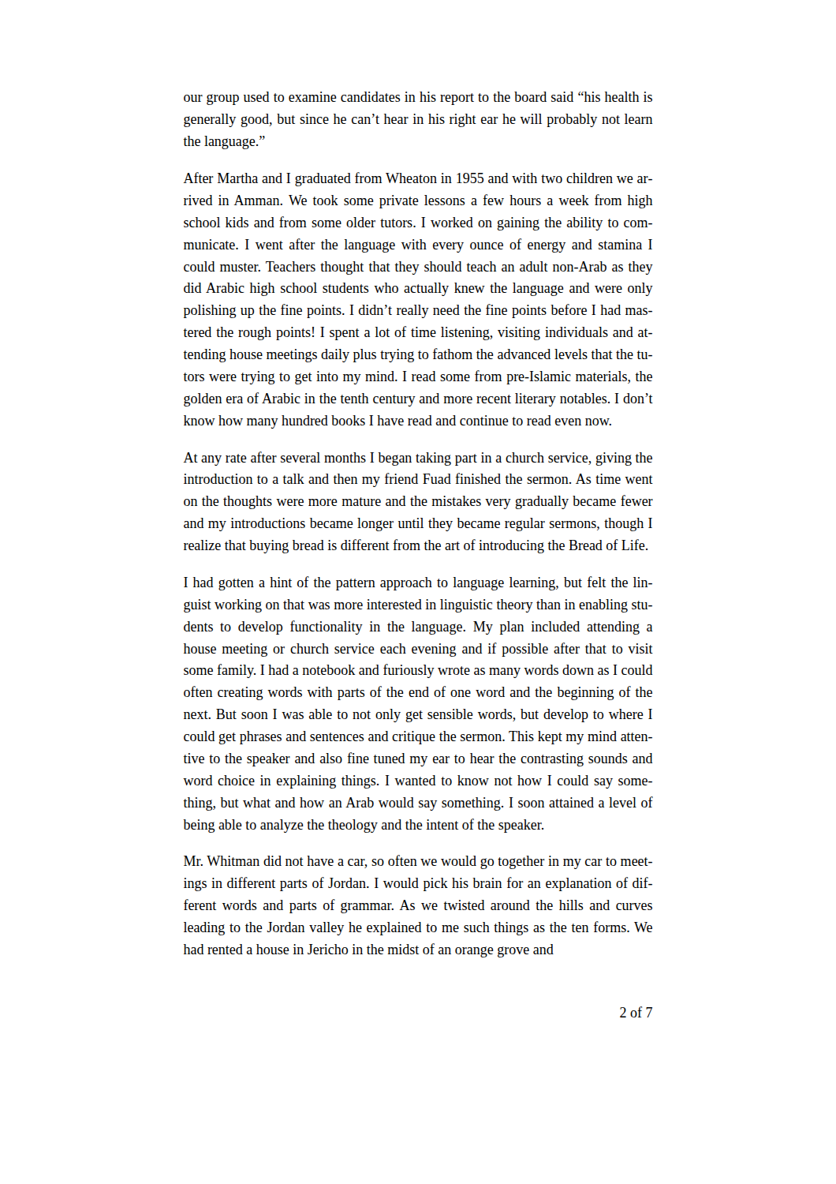our group used to examine candidates in his report to the board said “his health is generally good, but since he can’t hear in his right ear he will probably not learn the language.”
After Martha and I graduated from Wheaton in 1955 and with two children we arrived in Amman. We took some private lessons a few hours a week from high school kids and from some older tutors. I worked on gaining the ability to communicate. I went after the language with every ounce of energy and stamina I could muster. Teachers thought that they should teach an adult non-Arab as they did Arabic high school students who actually knew the language and were only polishing up the fine points. I didn’t really need the fine points before I had mastered the rough points! I spent a lot of time listening, visiting individuals and attending house meetings daily plus trying to fathom the advanced levels that the tutors were trying to get into my mind. I read some from pre-Islamic materials, the golden era of Arabic in the tenth century and more recent literary notables. I don’t know how many hundred books I have read and continue to read even now.
At any rate after several months I began taking part in a church service, giving the introduction to a talk and then my friend Fuad finished the sermon. As time went on the thoughts were more mature and the mistakes very gradually became fewer and my introductions became longer until they became regular sermons, though I realize that buying bread is different from the art of introducing the Bread of Life.
I had gotten a hint of the pattern approach to language learning, but felt the linguist working on that was more interested in linguistic theory than in enabling students to develop functionality in the language. My plan included attending a house meeting or church service each evening and if possible after that to visit some family. I had a notebook and furiously wrote as many words down as I could often creating words with parts of the end of one word and the beginning of the next. But soon I was able to not only get sensible words, but develop to where I could get phrases and sentences and critique the sermon. This kept my mind attentive to the speaker and also fine tuned my ear to hear the contrasting sounds and word choice in explaining things. I wanted to know not how I could say something, but what and how an Arab would say something. I soon attained a level of being able to analyze the theology and the intent of the speaker.
Mr. Whitman did not have a car, so often we would go together in my car to meetings in different parts of Jordan. I would pick his brain for an explanation of different words and parts of grammar. As we twisted around the hills and curves leading to the Jordan valley he explained to me such things as the ten forms. We had rented a house in Jericho in the midst of an orange grove and
2 of 7